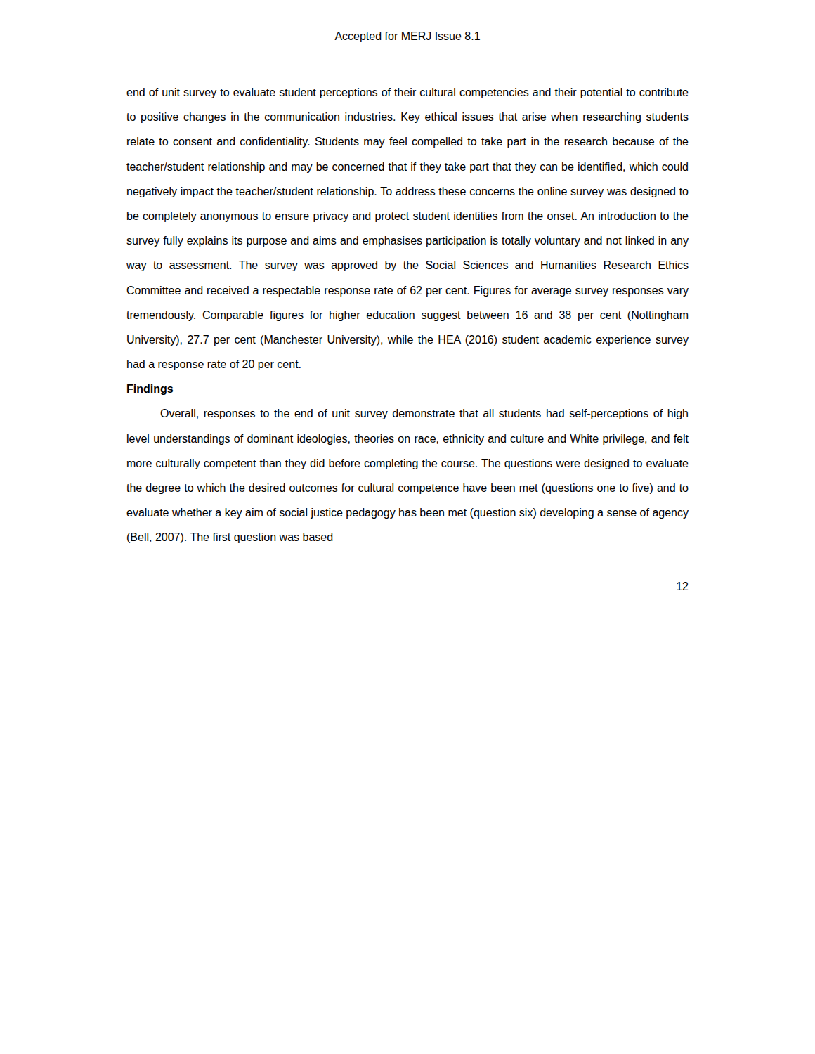Accepted for MERJ Issue 8.1
end of unit survey to evaluate student perceptions of their cultural competencies and their potential to contribute to positive changes in the communication industries. Key ethical issues that arise when researching students relate to consent and confidentiality. Students may feel compelled to take part in the research because of the teacher/student relationship and may be concerned that if they take part that they can be identified, which could negatively impact the teacher/student relationship. To address these concerns the online survey was designed to be completely anonymous to ensure privacy and protect student identities from the onset. An introduction to the survey fully explains its purpose and aims and emphasises participation is totally voluntary and not linked in any way to assessment. The survey was approved by the Social Sciences and Humanities Research Ethics Committee and received a respectable response rate of 62 per cent. Figures for average survey responses vary tremendously. Comparable figures for higher education suggest between 16 and 38 per cent (Nottingham University), 27.7 per cent (Manchester University), while the HEA (2016) student academic experience survey had a response rate of 20 per cent.
Findings
Overall, responses to the end of unit survey demonstrate that all students had self-perceptions of high level understandings of dominant ideologies, theories on race, ethnicity and culture and White privilege, and felt more culturally competent than they did before completing the course. The questions were designed to evaluate the degree to which the desired outcomes for cultural competence have been met (questions one to five) and to evaluate whether a key aim of social justice pedagogy has been met (question six) developing a sense of agency (Bell, 2007). The first question was based
12